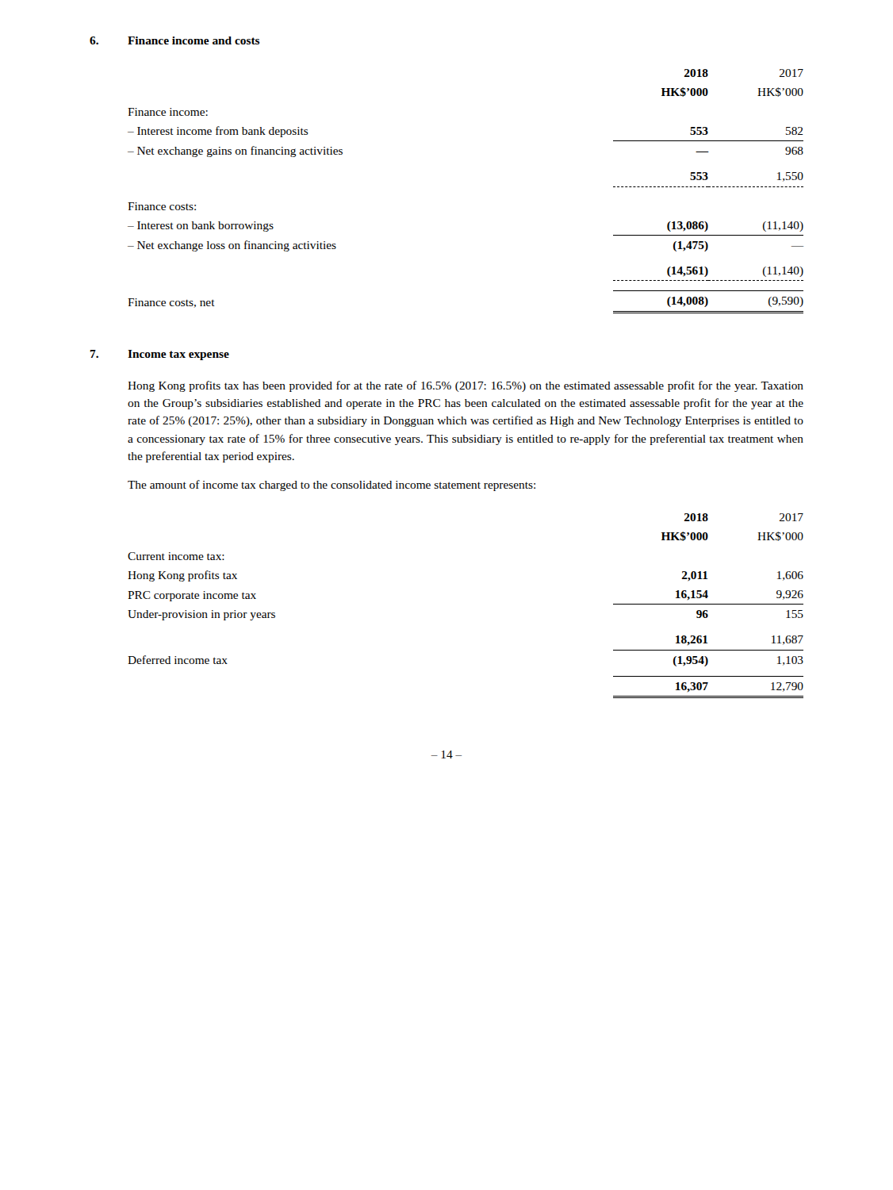6.
Finance income and costs
| | 2018 | 2017 |
| | HK$’000 | HK$’000 |
| Finance income: | | |
| – Interest income from bank deposits | 553 | 582 |
| – Net exchange gains on financing activities | — | 968 |
| | 553 | 1,550 |
| Finance costs: | | |
| – Interest on bank borrowings | (13,086) | (11,140) |
| – Net exchange loss on financing activities | (1,475) | — |
| | (14,561) | (11,140) |
| Finance costs, net | (14,008) | (9,590) |
7.
Income tax expense
Hong Kong profits tax has been provided for at the rate of 16.5% (2017: 16.5%) on the estimated assessable profit for the year. Taxation on the Group’s subsidiaries established and operate in the PRC has been calculated on the estimated assessable profit for the year at the rate of 25% (2017: 25%), other than a subsidiary in Dongguan which was certified as High and New Technology Enterprises is entitled to a concessionary tax rate of 15% for three consecutive years. This subsidiary is entitled to re-apply for the preferential tax treatment when the preferential tax period expires.
The amount of income tax charged to the consolidated income statement represents:
| | 2018 | 2017 |
| | HK$’000 | HK$’000 |
| Current income tax: | | |
| Hong Kong profits tax | 2,011 | 1,606 |
| PRC corporate income tax | 16,154 | 9,926 |
| Under-provision in prior years | 96 | 155 |
| | 18,261 | 11,687 |
| Deferred income tax | (1,954) | 1,103 |
| | 16,307 | 12,790 |
– 14 –